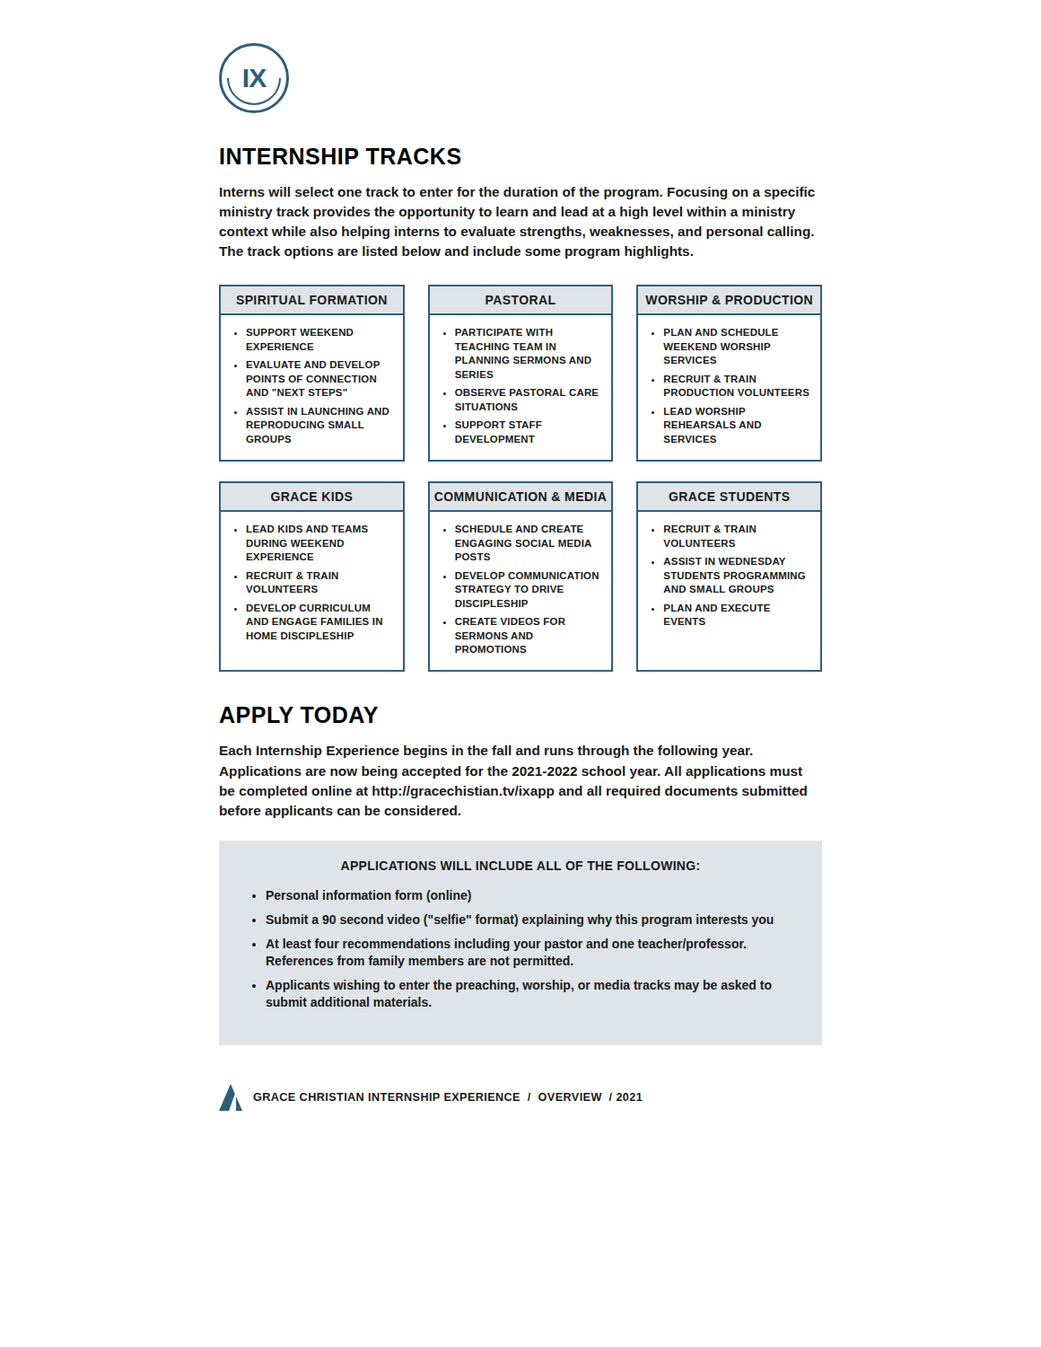IX
INTERNSHIP TRACKS
Interns will select one track to enter for the duration of the program. Focusing on a specific ministry track provides the opportunity to learn and lead at a high level within a ministry context while also helping interns to evaluate strengths, weaknesses, and personal calling. The track options are listed below and include some program highlights.
SPIRITUAL FORMATION
SUPPORT WEEKEND EXPERIENCE
EVALUATE AND DEVELOP POINTS OF CONNECTION AND "NEXT STEPS"
ASSIST IN LAUNCHING AND REPRODUCING SMALL GROUPS
PASTORAL
PARTICIPATE WITH TEACHING TEAM IN PLANNING SERMONS AND SERIES
OBSERVE PASTORAL CARE SITUATIONS
SUPPORT STAFF DEVELOPMENT
WORSHIP & PRODUCTION
PLAN AND SCHEDULE WEEKEND WORSHIP SERVICES
RECRUIT & TRAIN PRODUCTION VOLUNTEERS
LEAD WORSHIP REHEARSALS AND SERVICES
GRACE KIDS
LEAD KIDS AND TEAMS DURING WEEKEND EXPERIENCE
RECRUIT & TRAIN VOLUNTEERS
DEVELOP CURRICULUM AND ENGAGE FAMILIES IN HOME DISCIPLESHIP
COMMUNICATION & MEDIA
SCHEDULE AND CREATE ENGAGING SOCIAL MEDIA POSTS
DEVELOP COMMUNICATION STRATEGY TO DRIVE DISCIPLESHIP
CREATE VIDEOS FOR SERMONS AND PROMOTIONS
GRACE STUDENTS
RECRUIT & TRAIN VOLUNTEERS
ASSIST IN WEDNESDAY STUDENTS PROGRAMMING AND SMALL GROUPS
PLAN AND EXECUTE EVENTS
APPLY TODAY
Each Internship Experience begins in the fall and runs through the following year. Applications are now being accepted for the 2021-2022 school year. All applications must be completed online at http://gracechistian.tv/ixapp and all required documents submitted before applicants can be considered.
APPLICATIONS WILL INCLUDE ALL OF THE FOLLOWING:
Personal information form (online)
Submit a 90 second video ("selfie" format) explaining why this program interests you
At least four recommendations including your pastor and one teacher/professor. References from family members are not permitted.
Applicants wishing to enter the preaching, worship, or media tracks may be asked to submit additional materials.
GRACE CHRISTIAN INTERNSHIP EXPERIENCE / OVERVIEW / 2021